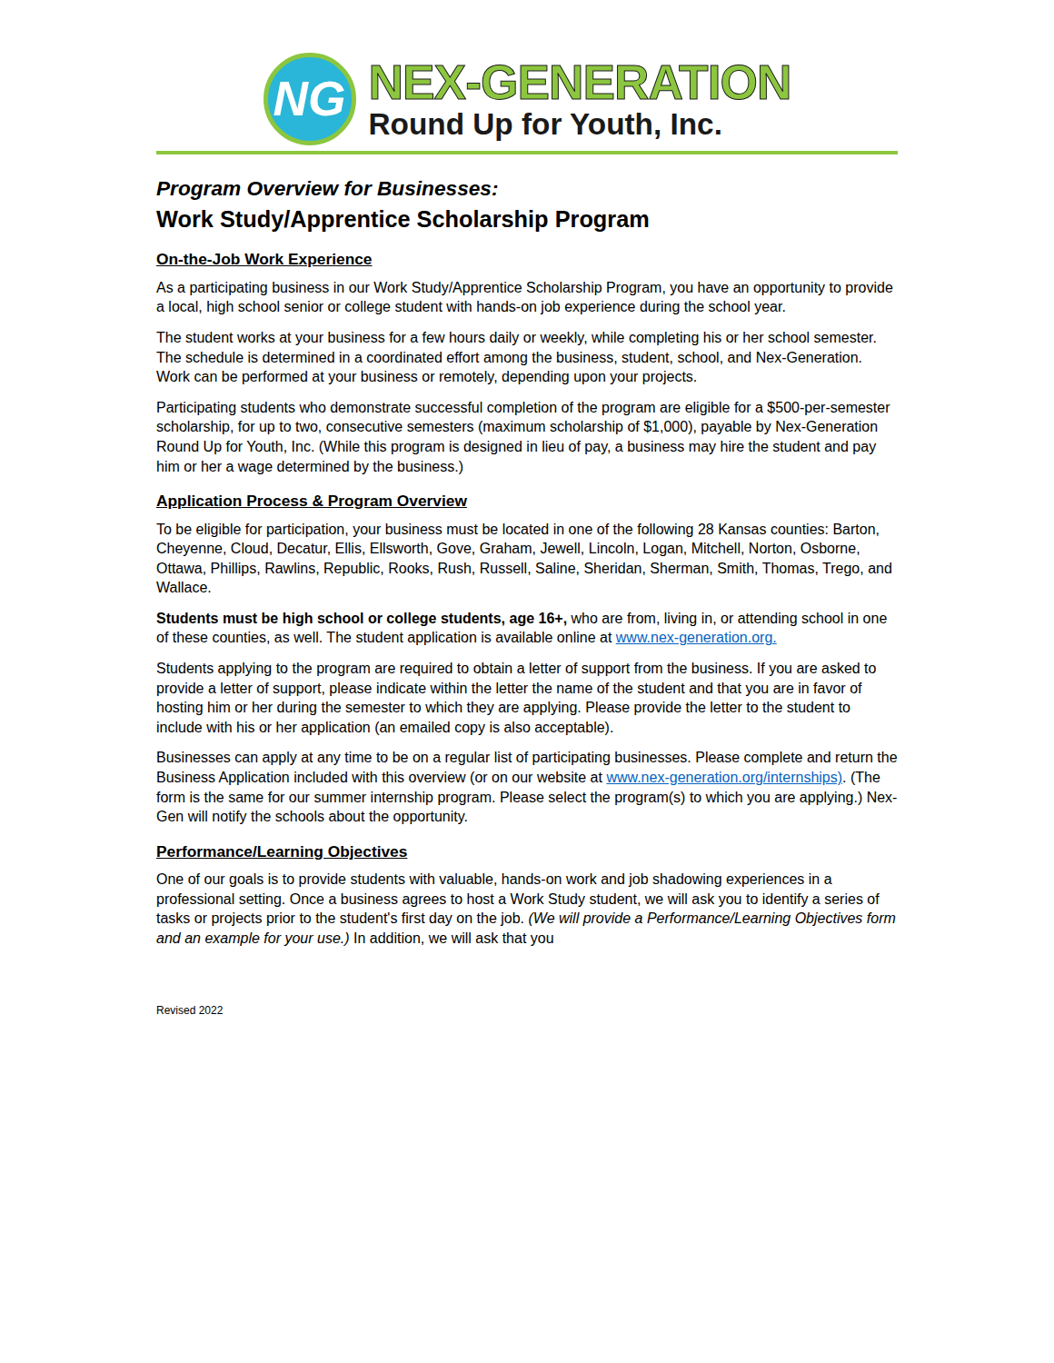NG
NEX-GENERATION
Round Up for Youth, Inc.
Program Overview for Businesses:
Work Study/Apprentice Scholarship Program
On-the-Job Work Experience
As a participating business in our Work Study/Apprentice Scholarship Program, you have an opportunity to provide a local, high school senior or college student with hands-on job experience during the school year.
The student works at your business for a few hours daily or weekly, while completing his or her school semester. The schedule is determined in a coordinated effort among the business, student, school, and Nex-Generation. Work can be performed at your business or remotely, depending upon your projects.
Participating students who demonstrate successful completion of the program are eligible for a $500-per-semester scholarship, for up to two, consecutive semesters (maximum scholarship of $1,000), payable by Nex-Generation Round Up for Youth, Inc. (While this program is designed in lieu of pay, a business may hire the student and pay him or her a wage determined by the business.)
Application Process & Program Overview
To be eligible for participation, your business must be located in one of the following 28 Kansas counties: Barton, Cheyenne, Cloud, Decatur, Ellis, Ellsworth, Gove, Graham, Jewell, Lincoln, Logan, Mitchell, Norton, Osborne, Ottawa, Phillips, Rawlins, Republic, Rooks, Rush, Russell, Saline, Sheridan, Sherman, Smith, Thomas, Trego, and Wallace.
Students must be high school or college students, age 16+, who are from, living in, or attending school in one of these counties, as well. The student application is available online at www.nex-generation.org.
Students applying to the program are required to obtain a letter of support from the business. If you are asked to provide a letter of support, please indicate within the letter the name of the student and that you are in favor of hosting him or her during the semester to which they are applying. Please provide the letter to the student to include with his or her application (an emailed copy is also acceptable).
Businesses can apply at any time to be on a regular list of participating businesses. Please complete and return the Business Application included with this overview (or on our website at www.nex-generation.org/internships). (The form is the same for our summer internship program. Please select the program(s) to which you are applying.) Nex-Gen will notify the schools about the opportunity.
Performance/Learning Objectives
One of our goals is to provide students with valuable, hands-on work and job shadowing experiences in a professional setting. Once a business agrees to host a Work Study student, we will ask you to identify a series of tasks or projects prior to the student's first day on the job. (We will provide a Performance/Learning Objectives form and an example for your use.) In addition, we will ask that you
Revised 2022